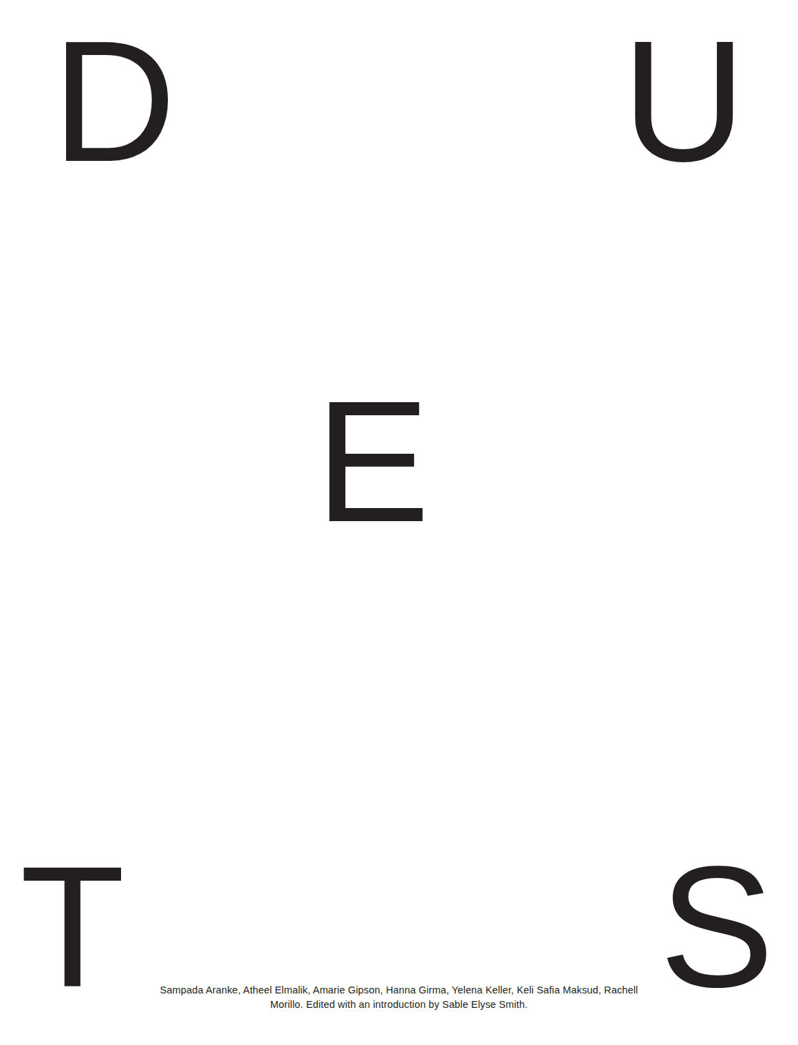D U E T S
DUETS
Sampada Aranke, Atheel Elmalik, Amarie Gipson, Hanna Girma, Yelena Keller, Keli Safia Maksud, Rachell Morillo. Edited with an introduction by Sable Elyse Smith.